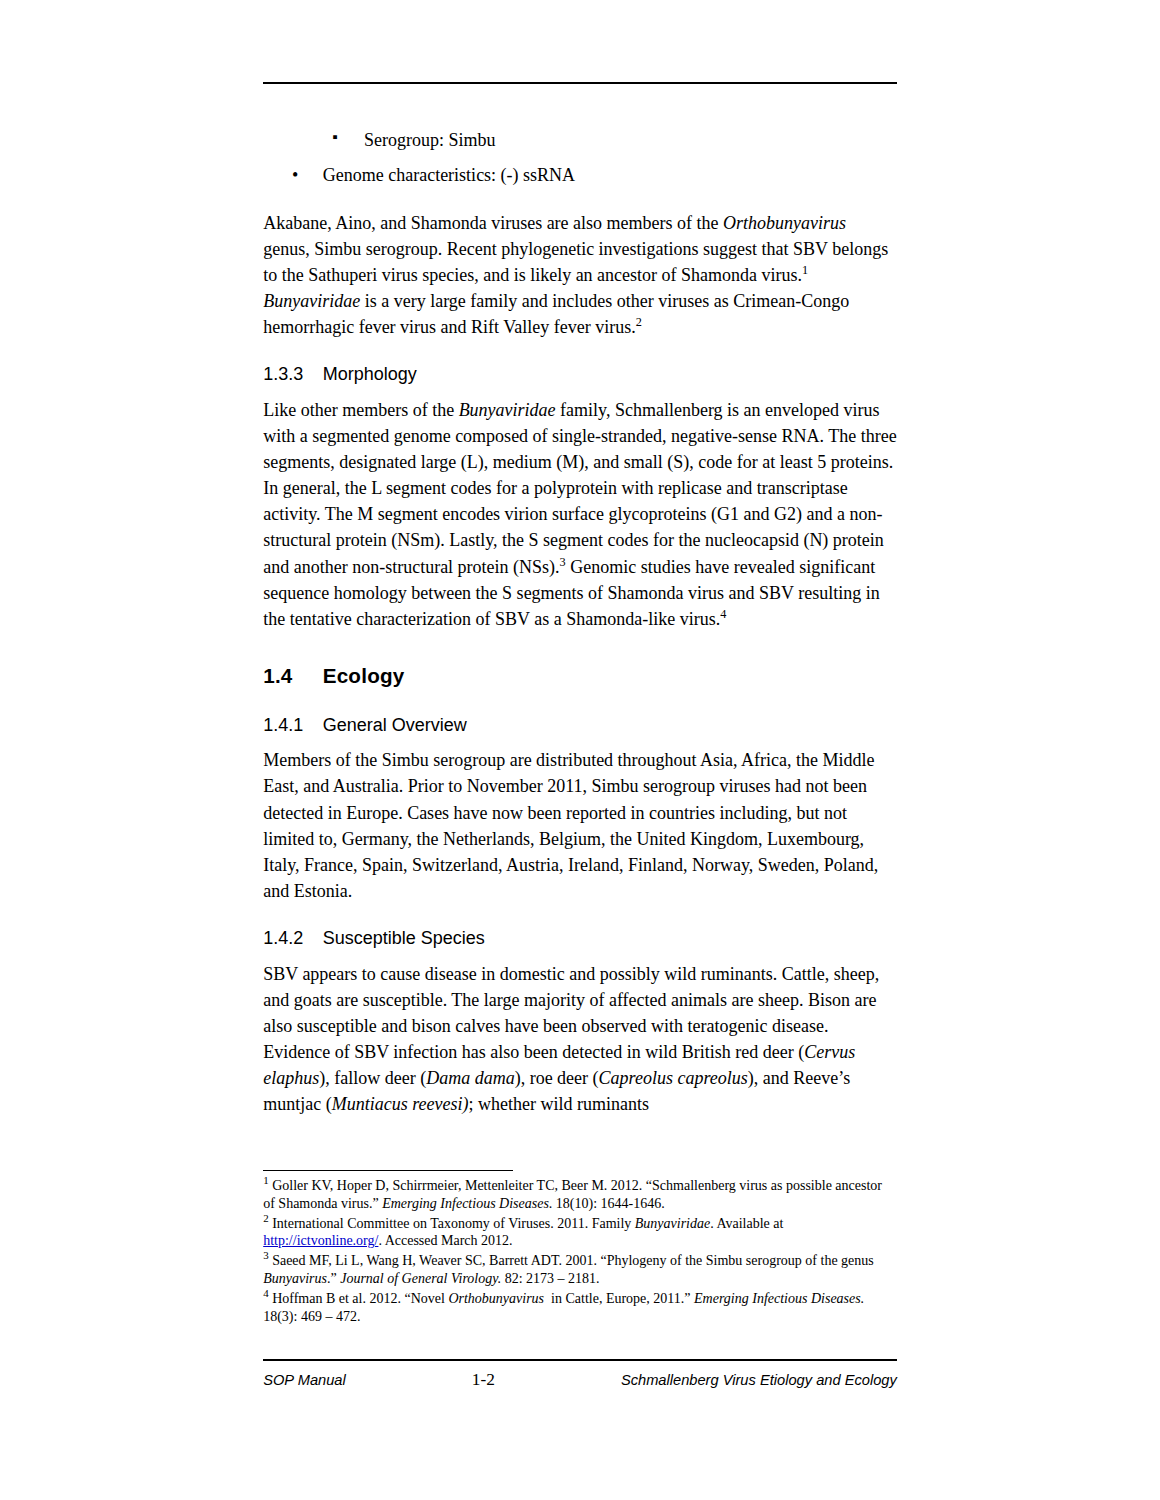Serogroup: Simbu
Genome characteristics: (-) ssRNA
Akabane, Aino, and Shamonda viruses are also members of the Orthobunyavirus genus, Simbu serogroup. Recent phylogenetic investigations suggest that SBV belongs to the Sathuperi virus species, and is likely an ancestor of Shamonda virus.1 Bunyaviridae is a very large family and includes other viruses as Crimean-Congo hemorrhagic fever virus and Rift Valley fever virus.2
1.3.3 Morphology
Like other members of the Bunyaviridae family, Schmallenberg is an enveloped virus with a segmented genome composed of single-stranded, negative-sense RNA. The three segments, designated large (L), medium (M), and small (S), code for at least 5 proteins. In general, the L segment codes for a polyprotein with replicase and transcriptase activity. The M segment encodes virion surface glycoproteins (G1 and G2) and a non-structural protein (NSm). Lastly, the S segment codes for the nucleocapsid (N) protein and another non-structural protein (NSs).3 Genomic studies have revealed significant sequence homology between the S segments of Shamonda virus and SBV resulting in the tentative characterization of SBV as a Shamonda-like virus.4
1.4 Ecology
1.4.1 General Overview
Members of the Simbu serogroup are distributed throughout Asia, Africa, the Middle East, and Australia. Prior to November 2011, Simbu serogroup viruses had not been detected in Europe. Cases have now been reported in countries including, but not limited to, Germany, the Netherlands, Belgium, the United Kingdom, Luxembourg, Italy, France, Spain, Switzerland, Austria, Ireland, Finland, Norway, Sweden, Poland, and Estonia.
1.4.2 Susceptible Species
SBV appears to cause disease in domestic and possibly wild ruminants. Cattle, sheep, and goats are susceptible. The large majority of affected animals are sheep. Bison are also susceptible and bison calves have been observed with teratogenic disease. Evidence of SBV infection has also been detected in wild British red deer (Cervus elaphus), fallow deer (Dama dama), roe deer (Capreolus capreolus), and Reeve’s muntjac (Muntiacus reevesi); whether wild ruminants
1 Goller KV, Hoper D, Schirrmeier, Mettenleiter TC, Beer M. 2012. “Schmallenberg virus as possible ancestor of Shamonda virus.” Emerging Infectious Diseases. 18(10): 1644-1646.
2 International Committee on Taxonomy of Viruses. 2011. Family Bunyaviridae. Available at http://ictvonline.org/. Accessed March 2012.
3 Saeed MF, Li L, Wang H, Weaver SC, Barrett ADT. 2001. “Phylogeny of the Simbu serogroup of the genus Bunyavirus.” Journal of General Virology. 82: 2173 – 2181.
4 Hoffman B et al. 2012. “Novel Orthobunyavirus in Cattle, Europe, 2011.” Emerging Infectious Diseases. 18(3): 469 – 472.
SOP Manual
1-2
Schmallenberg Virus Etiology and Ecology